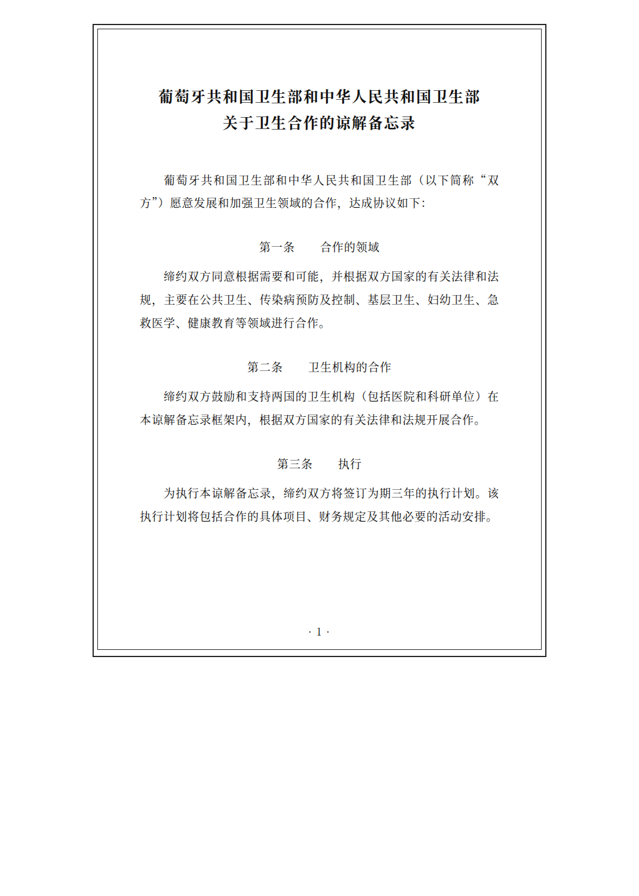葡萄牙共和国卫生部和中华人民共和国卫生部
关于卫生合作的谅解备忘录
葡萄牙共和国卫生部和中华人民共和国卫生部（以下简称“双方”）愿意发展和加强卫生领域的合作，达成协议如下：
第一条 合作的领域
缔约双方同意根据需要和可能，并根据双方国家的有关法律和法规，主要在公共卫生、传染病预防及控制、基层卫生、妇幼卫生、急救医学、健康教育等领域进行合作。
第二条 卫生机构的合作
缔约双方鼓励和支持两国的卫生机构（包括医院和科研单位）在本谅解备忘录框架内，根据双方国家的有关法律和法规开展合作。
第三条 执行
为执行本谅解备忘录，缔约双方将签订为期三年的执行计划。该执行计划将包括合作的具体项目、财务规定及其他必要的活动安排。
· 1 ·